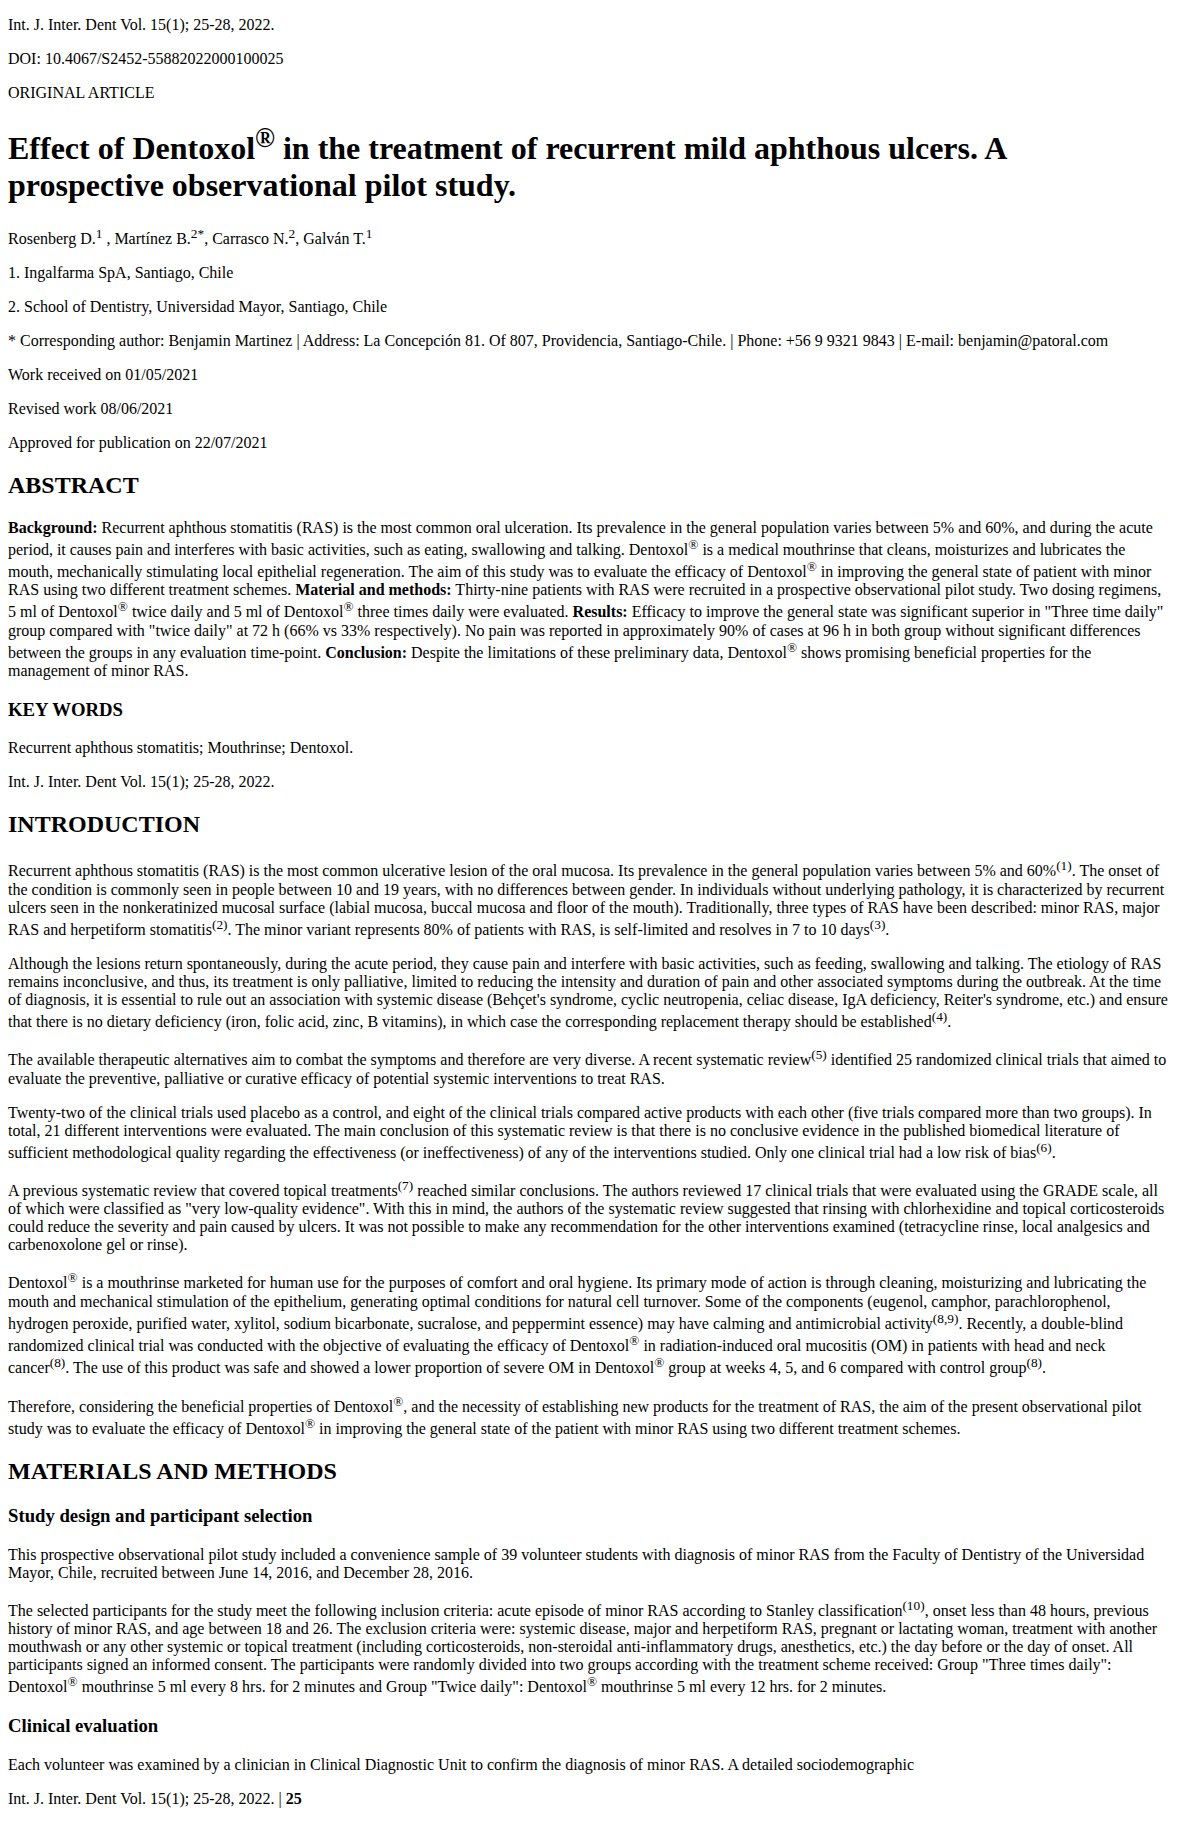Int. J. Inter. Dent Vol. 15(1); 25-28, 2022.
DOI: 10.4067/S2452-55882022000100025
ORIGINAL ARTICLE
Effect of Dentoxol® in the treatment of recurrent mild aphthous ulcers. A prospective observational pilot study.
Rosenberg D.1 , Martínez B.2*, Carrasco N.2, Galván T.1
1. Ingalfarma SpA, Santiago, Chile
2. School of Dentistry, Universidad Mayor, Santiago, Chile
* Corresponding author: Benjamin Martinez | Address: La Concepción 81. Of 807, Providencia, Santiago-Chile. | Phone: +56 9 9321 9843 | E-mail: benjamin@patoral.com
Work received on 01/05/2021
Revised work 08/06/2021
Approved for publication on 22/07/2021
ABSTRACT
Background: Recurrent aphthous stomatitis (RAS) is the most common oral ulceration. Its prevalence in the general population varies between 5% and 60%, and during the acute period, it causes pain and interferes with basic activities, such as eating, swallowing and talking. Dentoxol® is a medical mouthrinse that cleans, moisturizes and lubricates the mouth, mechanically stimulating local epithelial regeneration. The aim of this study was to evaluate the efficacy of Dentoxol® in improving the general state of patient with minor RAS using two different treatment schemes. Material and methods: Thirty-nine patients with RAS were recruited in a prospective observational pilot study. Two dosing regimens, 5 ml of Dentoxol® twice daily and 5 ml of Dentoxol® three times daily were evaluated. Results: Efficacy to improve the general state was significant superior in "Three time daily" group compared with "twice daily" at 72 h (66% vs 33% respectively). No pain was reported in approximately 90% of cases at 96 h in both group without significant differences between the groups in any evaluation time-point. Conclusion: Despite the limitations of these preliminary data, Dentoxol® shows promising beneficial properties for the management of minor RAS.
KEY WORDS
Recurrent aphthous stomatitis; Mouthrinse; Dentoxol.
Int. J. Inter. Dent Vol. 15(1); 25-28, 2022.
INTRODUCTION
Recurrent aphthous stomatitis (RAS) is the most common ulcerative lesion of the oral mucosa. Its prevalence in the general population varies between 5% and 60%(1). The onset of the condition is commonly seen in people between 10 and 19 years, with no differences between gender. In individuals without underlying pathology, it is characterized by recurrent ulcers seen in the nonkeratinized mucosal surface (labial mucosa, buccal mucosa and floor of the mouth). Traditionally, three types of RAS have been described: minor RAS, major RAS and herpetiform stomatitis(2). The minor variant represents 80% of patients with RAS, is self-limited and resolves in 7 to 10 days(3).
Although the lesions return spontaneously, during the acute period, they cause pain and interfere with basic activities, such as feeding, swallowing and talking. The etiology of RAS remains inconclusive, and thus, its treatment is only palliative, limited to reducing the intensity and duration of pain and other associated symptoms during the outbreak. At the time of diagnosis, it is essential to rule out an association with systemic disease (Behçet's syndrome, cyclic neutropenia, celiac disease, IgA deficiency, Reiter's syndrome, etc.) and ensure that there is no dietary deficiency (iron, folic acid, zinc, B vitamins), in which case the corresponding replacement therapy should be established(4).
The available therapeutic alternatives aim to combat the symptoms and therefore are very diverse. A recent systematic review(5) identified 25 randomized clinical trials that aimed to evaluate the preventive, palliative or curative efficacy of potential systemic interventions to treat RAS.
Twenty-two of the clinical trials used placebo as a control, and eight of the clinical trials compared active products with each other (five trials compared more than two groups). In total, 21 different interventions were evaluated. The main conclusion of this systematic review is that there is no conclusive evidence in the published biomedical literature of sufficient methodological quality regarding the effectiveness (or ineffectiveness) of any of the interventions studied. Only one clinical trial had a low risk of bias(6).
A previous systematic review that covered topical treatments(7) reached similar conclusions. The authors reviewed 17 clinical trials that were evaluated using the GRADE scale, all of which were classified as "very low-quality evidence". With this in mind, the authors of the systematic review suggested that rinsing with chlorhexidine and topical corticosteroids could reduce the severity and pain caused by ulcers. It was not possible to make any recommendation for the other interventions examined (tetracycline rinse, local analgesics and carbenoxolone gel or rinse).
Dentoxol® is a mouthrinse marketed for human use for the purposes of comfort and oral hygiene. Its primary mode of action is through cleaning, moisturizing and lubricating the mouth and mechanical stimulation of the epithelium, generating optimal conditions for natural cell turnover. Some of the components (eugenol, camphor, parachlorophenol, hydrogen peroxide, purified water, xylitol, sodium bicarbonate, sucralose, and peppermint essence) may have calming and antimicrobial activity(8,9). Recently, a double-blind randomized clinical trial was conducted with the objective of evaluating the efficacy of Dentoxol® in radiation-induced oral mucositis (OM) in patients with head and neck cancer(8). The use of this product was safe and showed a lower proportion of severe OM in Dentoxol® group at weeks 4, 5, and 6 compared with control group(8).
Therefore, considering the beneficial properties of Dentoxol®, and the necessity of establishing new products for the treatment of RAS, the aim of the present observational pilot study was to evaluate the efficacy of Dentoxol® in improving the general state of the patient with minor RAS using two different treatment schemes.
MATERIALS AND METHODS
Study design and participant selection
This prospective observational pilot study included a convenience sample of 39 volunteer students with diagnosis of minor RAS from the Faculty of Dentistry of the Universidad Mayor, Chile, recruited between June 14, 2016, and December 28, 2016.
The selected participants for the study meet the following inclusion criteria: acute episode of minor RAS according to Stanley classification(10), onset less than 48 hours, previous history of minor RAS, and age between 18 and 26. The exclusion criteria were: systemic disease, major and herpetiform RAS, pregnant or lactating woman, treatment with another mouthwash or any other systemic or topical treatment (including corticosteroids, non-steroidal anti-inflammatory drugs, anesthetics, etc.) the day before or the day of onset. All participants signed an informed consent. The participants were randomly divided into two groups according with the treatment scheme received: Group "Three times daily": Dentoxol® mouthrinse 5 ml every 8 hrs. for 2 minutes and Group "Twice daily": Dentoxol® mouthrinse 5 ml every 12 hrs. for 2 minutes.
Clinical evaluation
Each volunteer was examined by a clinician in Clinical Diagnostic Unit to confirm the diagnosis of minor RAS. A detailed sociodemographic
Int. J. Inter. Dent Vol. 15(1); 25-28, 2022. | 25